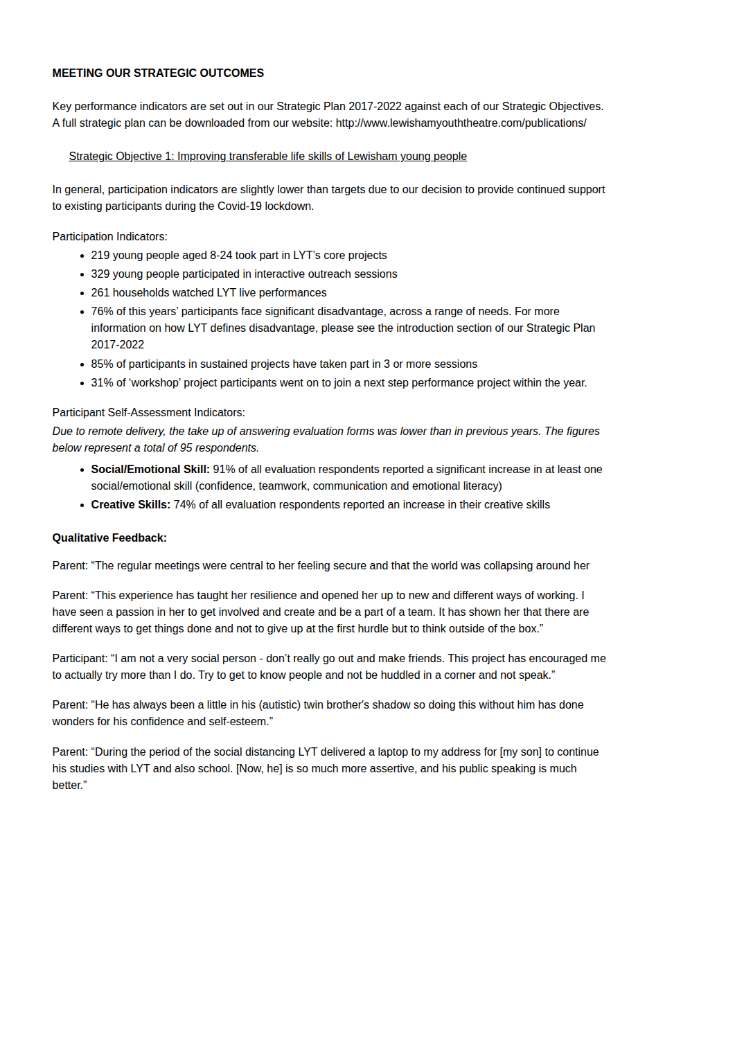Meeting our strategic outcomes
Key performance indicators are set out in our Strategic Plan 2017-2022 against each of our Strategic Objectives. A full strategic plan can be downloaded from our website: http://www.lewishamyouththeatre.com/publications/
Strategic Objective 1: Improving transferable life skills of Lewisham young people
In general, participation indicators are slightly lower than targets due to our decision to provide continued support to existing participants during the Covid-19 lockdown.
Participation Indicators:
219 young people aged 8-24 took part in LYT’s core projects
329 young people participated in interactive outreach sessions
261 households watched LYT live performances
76% of this years’ participants face significant disadvantage, across a range of needs. For more information on how LYT defines disadvantage, please see the introduction section of our Strategic Plan 2017-2022
85% of participants in sustained projects have taken part in 3 or more sessions
31% of ‘workshop’ project participants went on to join a next step performance project within the year.
Participant Self-Assessment Indicators:
Due to remote delivery, the take up of answering evaluation forms was lower than in previous years. The figures below represent a total of 95 respondents.
Social/Emotional Skill: 91% of all evaluation respondents reported a significant increase in at least one social/emotional skill (confidence, teamwork, communication and emotional literacy)
Creative Skills: 74% of all evaluation respondents reported an increase in their creative skills
Qualitative Feedback:
Parent: “The regular meetings were central to her feeling secure and that the world was collapsing around her
Parent: “This experience has taught her resilience and opened her up to new and different ways of working. I have seen a passion in her to get involved and create and be a part of a team. It has shown her that there are different ways to get things done and not to give up at the first hurdle but to think outside of the box.”
Participant: “I am not a very social person - don’t really go out and make friends. This project has encouraged me to actually try more than I do. Try to get to know people and not be huddled in a corner and not speak.”
Parent: “He has always been a little in his (autistic) twin brother's shadow so doing this without him has done wonders for his confidence and self-esteem.”
Parent: “During the period of the social distancing LYT delivered a laptop to my address for [my son] to continue his studies with LYT and also school. [Now, he] is so much more assertive, and his public speaking is much better.”